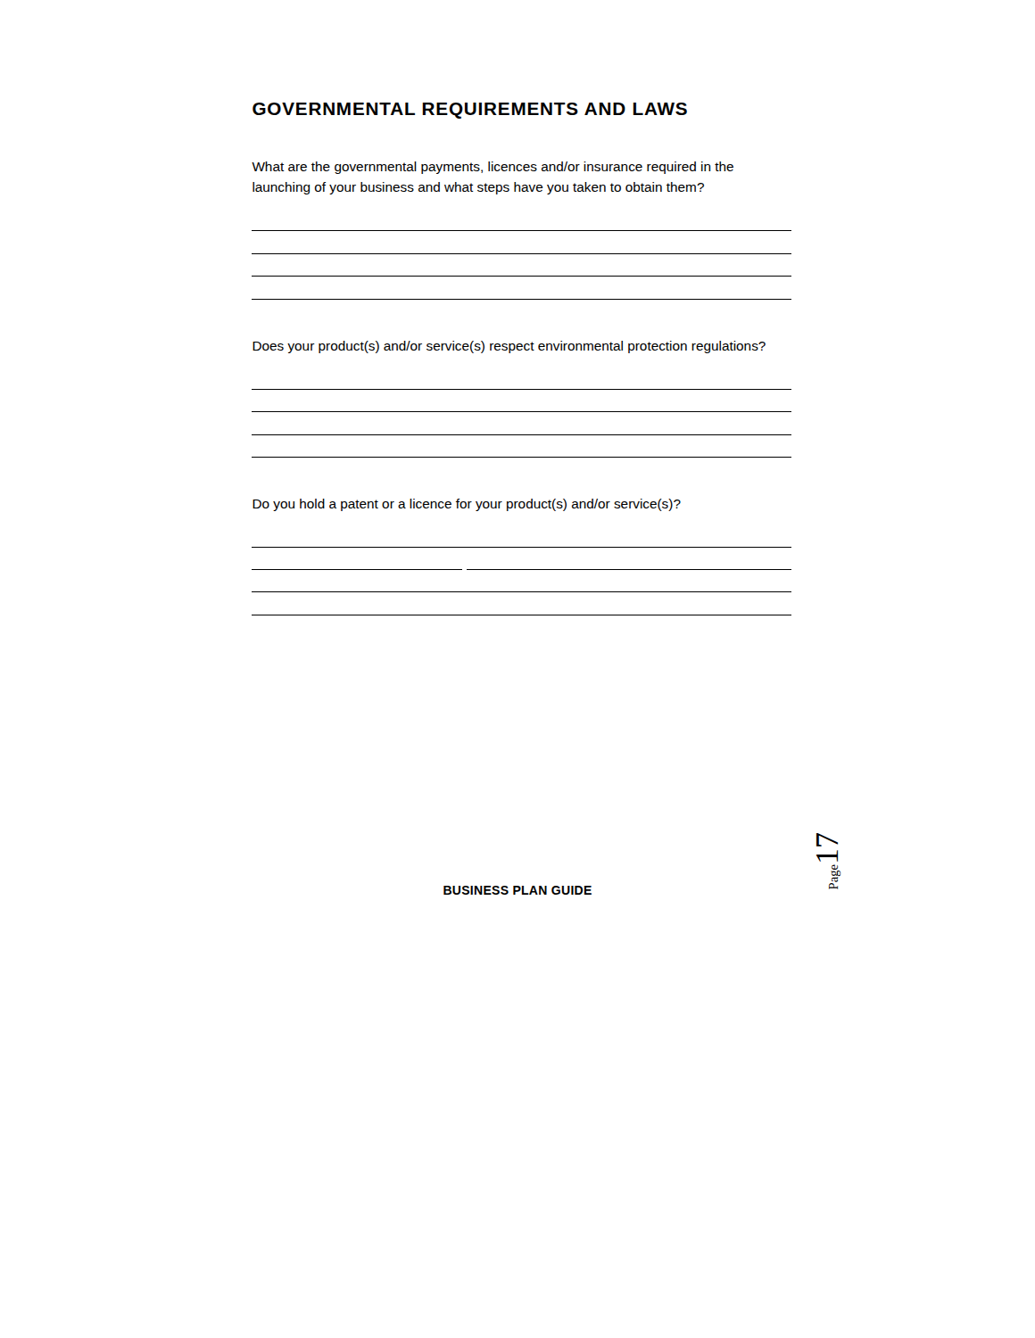GOVERNMENTAL REQUIREMENTS AND LAWS
What are the governmental payments, licences and/or insurance required in the launching of your business and what steps have you taken to obtain them?
Does your product(s) and/or service(s) respect environmental protection regulations?
Do you hold a patent or a licence for your product(s) and/or service(s)?
Page 17
BUSINESS PLAN GUIDE